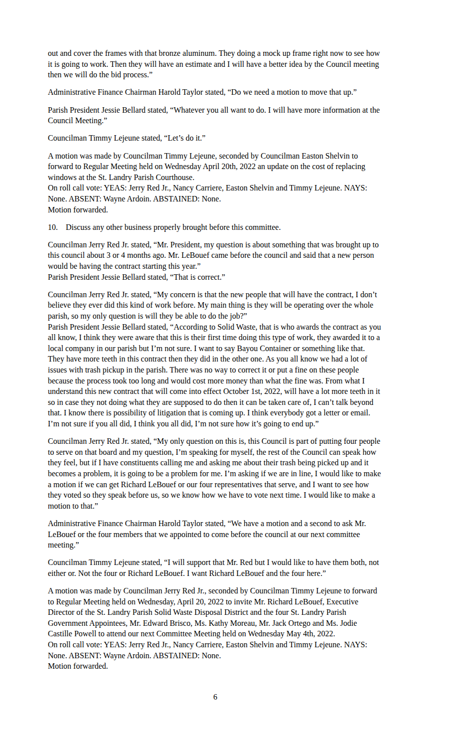out and cover the frames with that bronze aluminum. They doing a mock up frame right now to see how it is going to work. Then they will have an estimate and I will have a better idea by the Council meeting then we will do the bid process.”
Administrative Finance Chairman Harold Taylor stated, “Do we need a motion to move that up.”
Parish President Jessie Bellard stated, “Whatever you all want to do. I will have more information at the Council Meeting.”
Councilman Timmy Lejeune stated, “Let’s do it.”
A motion was made by Councilman Timmy Lejeune, seconded by Councilman Easton Shelvin to forward to Regular Meeting held on Wednesday April 20th, 2022 an update on the cost of replacing windows at the St. Landry Parish Courthouse.
On roll call vote: YEAS: Jerry Red Jr., Nancy Carriere, Easton Shelvin and Timmy Lejeune. NAYS: None. ABSENT: Wayne Ardoin. ABSTAINED: None.
Motion forwarded.
10. Discuss any other business properly brought before this committee.
Councilman Jerry Red Jr. stated, “Mr. President, my question is about something that was brought up to this council about 3 or 4 months ago. Mr. LeBouef came before the council and said that a new person would be having the contract starting this year.”
Parish President Jessie Bellard stated, “That is correct.”
Councilman Jerry Red Jr. stated, “My concern is that the new people that will have the contract, I don’t believe they ever did this kind of work before. My main thing is they will be operating over the whole parish, so my only question is will they be able to do the job?”
Parish President Jessie Bellard stated, “According to Solid Waste, that is who awards the contract as you all know, I think they were aware that this is their first time doing this type of work, they awarded it to a local company in our parish but I’m not sure. I want to say Bayou Container or something like that. They have more teeth in this contract then they did in the other one. As you all know we had a lot of issues with trash pickup in the parish. There was no way to correct it or put a fine on these people because the process took too long and would cost more money than what the fine was. From what I understand this new contract that will come into effect October 1st, 2022, will have a lot more teeth in it so in case they not doing what they are supposed to do then it can be taken care of, I can’t talk beyond that. I know there is possibility of litigation that is coming up. I think everybody got a letter or email. I’m not sure if you all did, I think you all did, I’m not sure how it’s going to end up.”
Councilman Jerry Red Jr. stated, “My only question on this is, this Council is part of putting four people to serve on that board and my question, I’m speaking for myself, the rest of the Council can speak how they feel, but if I have constituents calling me and asking me about their trash being picked up and it becomes a problem, it is going to be a problem for me. I’m asking if we are in line, I would like to make a motion if we can get Richard LeBouef or our four representatives that serve, and I want to see how they voted so they speak before us, so we know how we have to vote next time. I would like to make a motion to that.”
Administrative Finance Chairman Harold Taylor stated, “We have a motion and a second to ask Mr. LeBouef or the four members that we appointed to come before the council at our next committee meeting.”
Councilman Timmy Lejeune stated, “I will support that Mr. Red but I would like to have them both, not either or. Not the four or Richard LeBouef. I want Richard LeBouef and the four here.”
A motion was made by Councilman Jerry Red Jr., seconded by Councilman Timmy Lejeune to forward to Regular Meeting held on Wednesday, April 20, 2022 to invite Mr. Richard LeBouef, Executive Director of the St. Landry Parish Solid Waste Disposal District and the four St. Landry Parish Government Appointees, Mr. Edward Brisco, Ms. Kathy Moreau, Mr. Jack Ortego and Ms. Jodie Castille Powell to attend our next Committee Meeting held on Wednesday May 4th, 2022.
On roll call vote: YEAS: Jerry Red Jr., Nancy Carriere, Easton Shelvin and Timmy Lejeune. NAYS: None. ABSENT: Wayne Ardoin. ABSTAINED: None.
Motion forwarded.
6